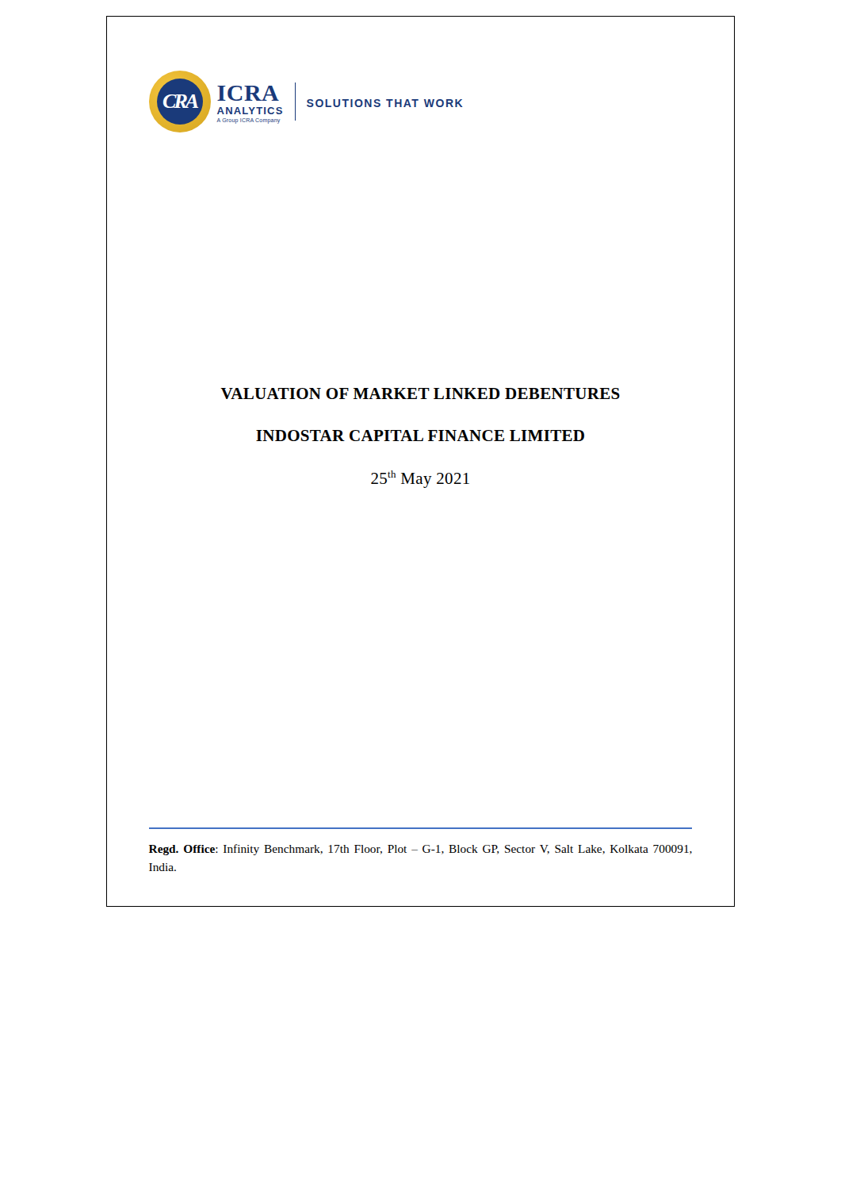CRA
ICRA ANALYTICS A Group ICRA Company
SOLUTIONS THAT WORK
VALUATION OF MARKET LINKED DEBENTURES
INDOSTAR CAPITAL FINANCE LIMITED
25th May 2021
Regd. Office: Infinity Benchmark, 17th Floor, Plot – G-1, Block GP, Sector V, Salt Lake, Kolkata 700091, India.